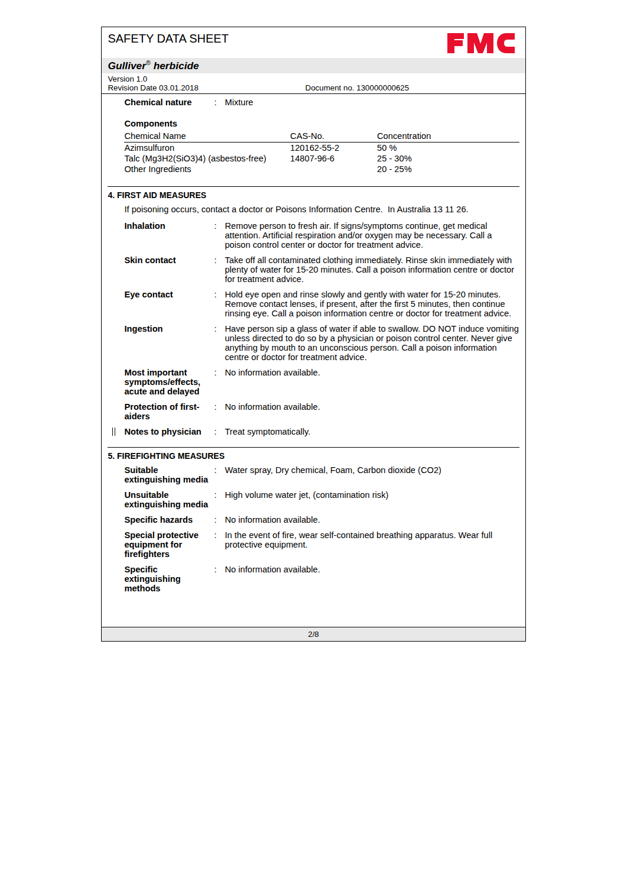SAFETY DATA SHEET
Gulliver® herbicide
Version 1.0
Revision Date 03.01.2018
Document no. 130000000625
Chemical nature
:
Mixture
Components
| Chemical Name | CAS-No. | Concentration |
| --- | --- | --- |
| Azimsulfuron | 120162-55-2 | 50 % |
| Talc (Mg3H2(SiO3)4) (asbestos-free) | 14807-96-6 | 25 - 30% |
| Other Ingredients | | 20 - 25% |
4. FIRST AID MEASURES
If poisoning occurs, contact a doctor or Poisons Information Centre. In Australia 13 11 26.
Inhalation
:
Remove person to fresh air. If signs/symptoms continue, get medical attention. Artificial respiration and/or oxygen may be necessary. Call a poison control center or doctor for treatment advice.
Skin contact
:
Take off all contaminated clothing immediately. Rinse skin immediately with plenty of water for 15-20 minutes. Call a poison information centre or doctor for treatment advice.
Eye contact
:
Hold eye open and rinse slowly and gently with water for 15-20 minutes. Remove contact lenses, if present, after the first 5 minutes, then continue rinsing eye. Call a poison information centre or doctor for treatment advice.
Ingestion
:
Have person sip a glass of water if able to swallow. DO NOT induce vomiting unless directed to do so by a physician or poison control center. Never give anything by mouth to an unconscious person. Call a poison information centre or doctor for treatment advice.
Most important symptoms/effects, acute and delayed
:
No information available.
Protection of first-aiders
:
No information available.
Notes to physician
:
Treat symptomatically.
5. FIREFIGHTING MEASURES
Suitable extinguishing media
:
Water spray, Dry chemical, Foam, Carbon dioxide (CO2)
Unsuitable extinguishing media
:
High volume water jet, (contamination risk)
Specific hazards
:
No information available.
Special protective equipment for firefighters
:
In the event of fire, wear self-contained breathing apparatus. Wear full protective equipment.
Specific extinguishing methods
:
No information available.
2/8